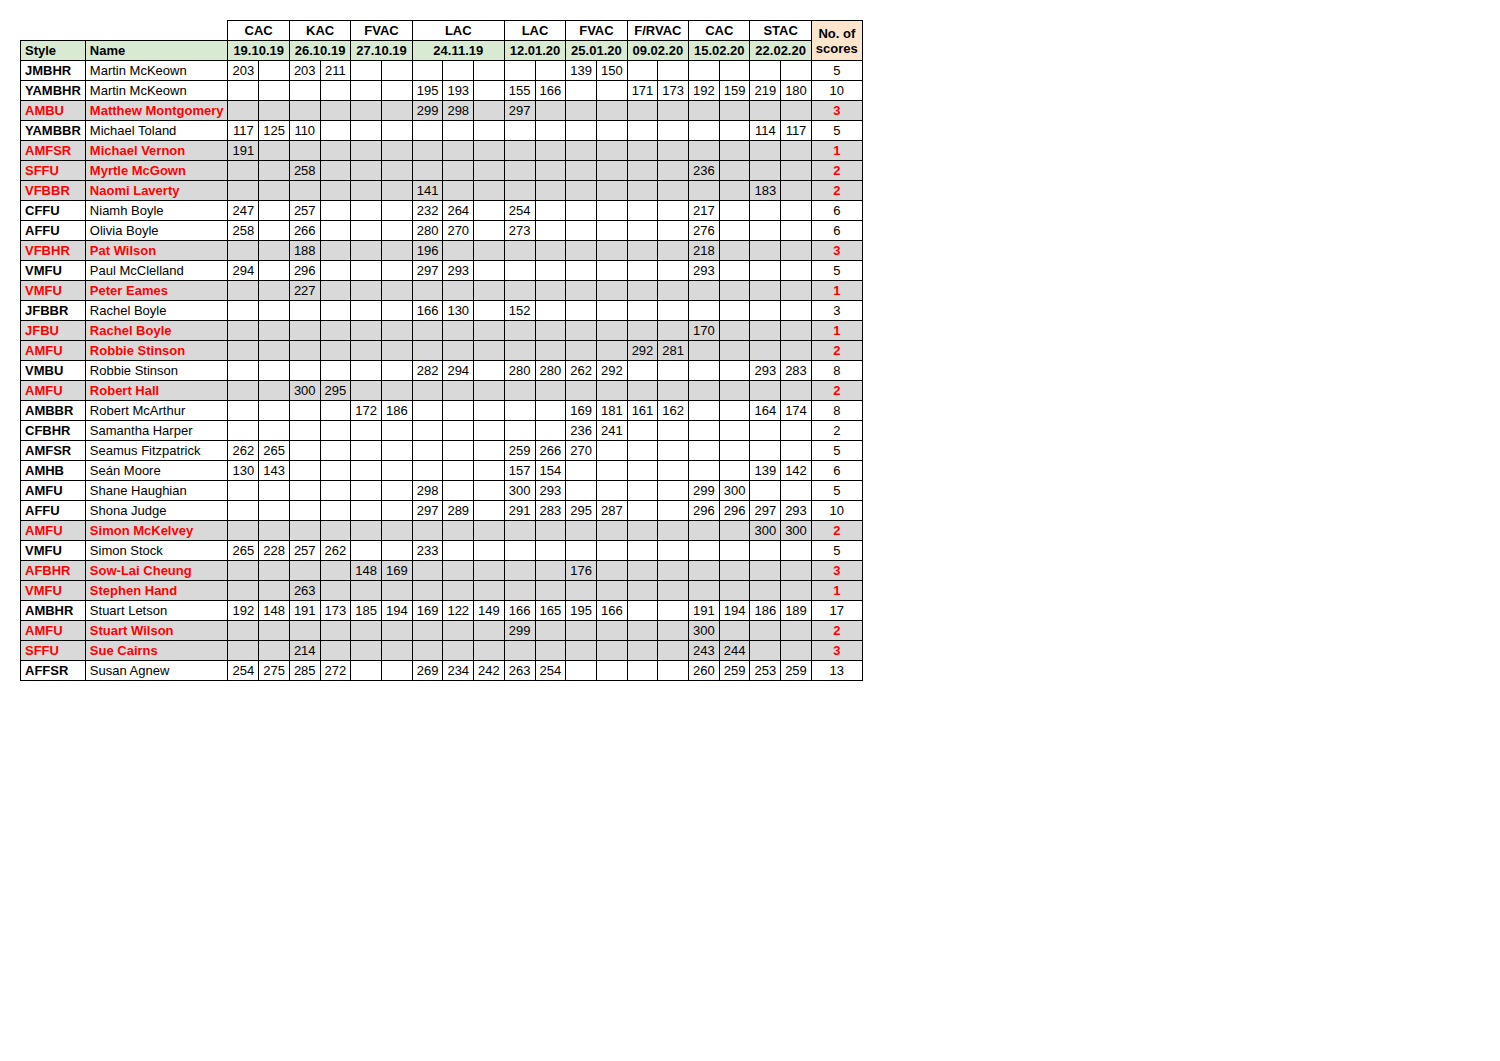| | | CAC | KAC | FVAC | LAC | LAC | FVAC | F/RVAC | CAC | STAC | No. of scores |
| --- | --- | --- | --- | --- | --- | --- | --- | --- | --- | --- | --- |
| Style | Name | 19.10.19 | 26.10.19 | 27.10.19 | 24.11.19 | 12.01.20 | 25.01.20 | 09.02.20 | 15.02.20 | 22.02.20 |
| JMBHR | Martin McKeown | 203 | | 203 | 211 | | | | | | | | 139 | 150 | | | | | | | 5 |
| YAMBHR | Martin McKeown | | | | | | | 195 | 193 | | 155 | 166 | | | 171 | 173 | 192 | 159 | 219 | 180 | 10 |
| AMBU | Matthew Montgomery | | | | | | | 299 | 298 | | 297 | | | | | | | | | | 3 |
| YAMBBR | Michael Toland | 117 | 125 | 110 | | | | | | | | | | | | | | | 114 | 117 | 5 |
| AMFSR | Michael Vernon | 191 | | | | | | | | | | | | | | | | | | | 1 |
| SFFU | Myrtle McGown | | | 258 | | | | | | | | | | | | | 236 | | | | 2 |
| VFBBR | Naomi Laverty | | | | | | | 141 | | | | | | | | | | | 183 | | 2 |
| CFFU | Niamh Boyle | 247 | | 257 | | | | 232 | 264 | | 254 | | | | | | 217 | | | | 6 |
| AFFU | Olivia Boyle | 258 | | 266 | | | | 280 | 270 | | 273 | | | | | | 276 | | | | 6 |
| VFBHR | Pat Wilson | | | 188 | | | | 196 | | | | | | | | | 218 | | | | 3 |
| VMFU | Paul McClelland | 294 | | 296 | | | | 297 | 293 | | | | | | | | 293 | | | | 5 |
| VMFU | Peter Eames | | | 227 | | | | | | | | | | | | | | | | | 1 |
| JFBBR | Rachel Boyle | | | | | | | 166 | 130 | | 152 | | | | | | | | | | 3 |
| JFBU | Rachel Boyle | | | | | | | | | | | | | | | | 170 | | | | 1 |
| AMFU | Robbie Stinson | | | | | | | | | | | | | | 292 | 281 | | | | | 2 |
| VMBU | Robbie Stinson | | | | | | | 282 | 294 | | 280 | 280 | 262 | 292 | | | | | 293 | 283 | 8 |
| AMFU | Robert Hall | | | 300 | 295 | | | | | | | | | | | | | | | | 2 |
| AMBBR | Robert McArthur | | | | | 172 | 186 | | | | | | 169 | 181 | 161 | 162 | | | 164 | 174 | 8 |
| CFBHR | Samantha Harper | | | | | | | | | | | | 236 | 241 | | | | | | | 2 |
| AMFSR | Seamus Fitzpatrick | 262 | 265 | | | | | | | | 259 | 266 | 270 | | | | | | | | 5 |
| AMHB | Seán Moore | 130 | 143 | | | | | | | | 157 | 154 | | | | | | | 139 | 142 | 6 |
| AMFU | Shane Haughian | | | | | | | 298 | | | 300 | 293 | | | | | 299 | 300 | | | 5 |
| AFFU | Shona Judge | | | | | | | 297 | 289 | | 291 | 283 | 295 | 287 | | | 296 | 296 | 297 | 293 | 10 |
| AMFU | Simon McKelvey | | | | | | | | | | | | | | | | | | 300 | 300 | 2 |
| VMFU | Simon Stock | 265 | 228 | 257 | 262 | | | 233 | | | | | | | | | | | | | 5 |
| AFBHR | Sow-Lai Cheung | | | | | 148 | 169 | | | | | | 176 | | | | | | | | 3 |
| VMFU | Stephen Hand | | | 263 | | | | | | | | | | | | | | | | | 1 |
| AMBHR | Stuart Letson | 192 | 148 | 191 | 173 | 185 | 194 | 169 | 122 | 149 | 166 | 165 | 195 | 166 | | | 191 | 194 | 186 | 189 | 17 |
| AMFU | Stuart Wilson | | | | | | | | | | 299 | | | | | | 300 | | | | 2 |
| SFFU | Sue Cairns | | | 214 | | | | | | | | | | | | | 243 | 244 | | | 3 |
| AFFSR | Susan Agnew | 254 | 275 | 285 | 272 | | | 269 | 234 | 242 | 263 | 254 | | | | | 260 | 259 | 253 | 259 | 13 |